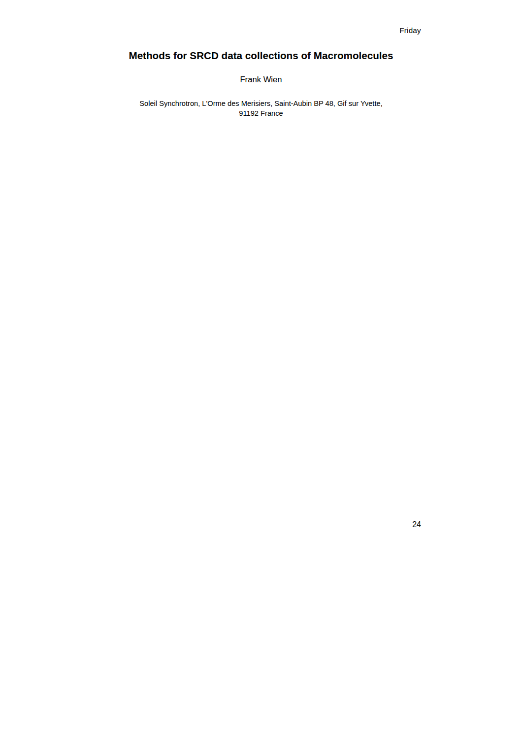Friday
Methods for SRCD data collections of Macromolecules
Frank Wien
Soleil Synchrotron, L'Orme des Merisiers, Saint-Aubin BP 48, Gif sur Yvette,
91192 France
24